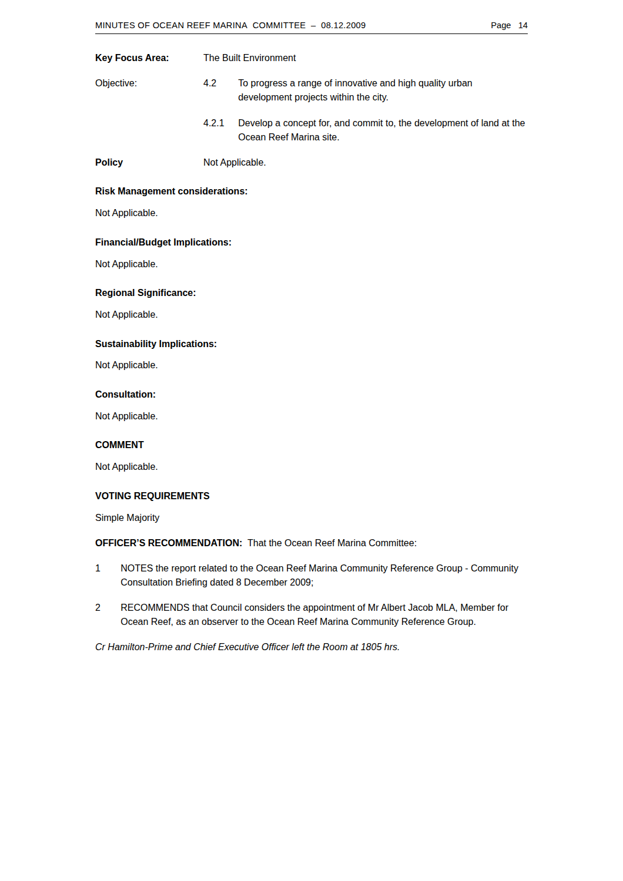MINUTES OF OCEAN REEF MARINA COMMITTEE – 08.12.2009 Page 14
Key Focus Area: The Built Environment
Objective: 4.2 To progress a range of innovative and high quality urban development projects within the city.
4.2.1 Develop a concept for, and commit to, the development of land at the Ocean Reef Marina site.
Policy Not Applicable.
Risk Management considerations:
Not Applicable.
Financial/Budget Implications:
Not Applicable.
Regional Significance:
Not Applicable.
Sustainability Implications:
Not Applicable.
Consultation:
Not Applicable.
COMMENT
Not Applicable.
VOTING REQUIREMENTS
Simple Majority
OFFICER’S RECOMMENDATION: That the Ocean Reef Marina Committee:
NOTES the report related to the Ocean Reef Marina Community Reference Group - Community Consultation Briefing dated 8 December 2009;
RECOMMENDS that Council considers the appointment of Mr Albert Jacob MLA, Member for Ocean Reef, as an observer to the Ocean Reef Marina Community Reference Group.
Cr Hamilton-Prime and Chief Executive Officer left the Room at 1805 hrs.